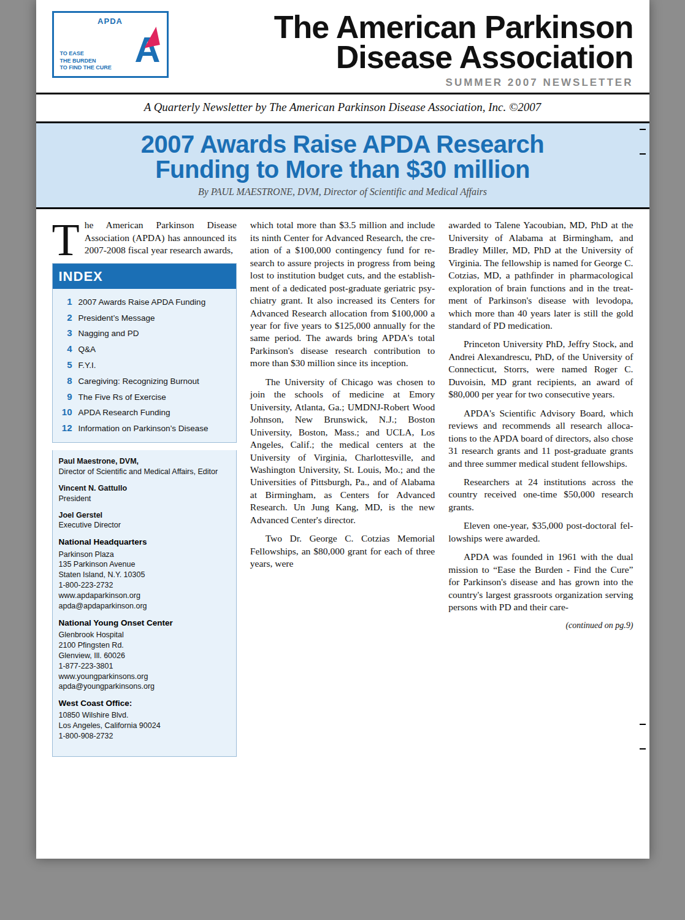APDA
A
To Ease
The Burden
To Find The Cure
The American Parkinson Disease Association
SUMMER 2007 NEWSLETTER
A Quarterly Newsletter by The American Parkinson Disease Association, Inc. ©2007
2007 Awards Raise APDA Research
Funding to More than $30 million
By PAUL MAESTRONE, DVM, Director of Scientific and Medical Affairs
The American Parkinson Disease Association (APDA) has announced its 2007-2008 fiscal year research awards,
INDEX
12007 Awards Raise APDA Funding
2 President’s Message
3 Nagging and PD
4 Q&A
5 F.Y.I.
8 Caregiving: Recognizing Burnout
9 The Five Rs of Exercise
10 APDA Research Funding
12 Information on Parkinson’s Disease
Paul Maestrone, DVM,
Director of Scientific and Medical Affairs, Editor
Vincent N. Gattullo
President
Joel Gerstel
Executive Director
National Headquarters
Parkinson Plaza
135 Parkinson Avenue
Staten Island, N.Y. 10305
1-800-223-2732
www.apdaparkinson.org
apda@apdaparkinson.org
National Young Onset Center
Glenbrook Hospital
2100 Pfingsten Rd.
Glenview, Ill. 60026
1-877-223-3801
www.youngparkinsons.org
apda@youngparkinsons.org
West Coast Office:
10850 Wilshire Blvd.
Los Angeles, California 90024
1-800-908-2732
which total more than $3.5 million and include its ninth Center for Advanced Research, the creation of a $100,000 contingency fund for research to assure projects in progress from being lost to institution budget cuts, and the establishment of a dedicated post-graduate geriatric psychiatry grant. It also increased its Centers for Advanced Research allocation from $100,000 a year for five years to $125,000 annually for the same period. The awards bring APDA's total Parkinson's disease research contribution to more than $30 million since its inception.
The University of Chicago was chosen to join the schools of medicine at Emory University, Atlanta, Ga.; UMDNJ-Robert Wood Johnson, New Brunswick, N.J.; Boston University, Boston, Mass.; and UCLA, Los Angeles, Calif.; the medical centers at the University of Virginia, Charlottesville, and Washington University, St. Louis, Mo.; and the Universities of Pittsburgh, Pa., and of Alabama at Birmingham, as Centers for Advanced Research. Un Jung Kang, MD, is the new Advanced Center's director.
Two Dr. George C. Cotzias Memorial Fellowships, an $80,000 grant for each of three years, were
awarded to Talene Yacoubian, MD, PhD at the University of Alabama at Birmingham, and Bradley Miller, MD, PhD at the University of Virginia. The fellowship is named for George C. Cotzias, MD, a pathfinder in pharmacological exploration of brain functions and in the treatment of Parkinson's disease with levodopa, which more than 40 years later is still the gold standard of PD medication.
Princeton University PhD, Jeffry Stock, and Andrei Alexandrescu, PhD, of the University of Connecticut, Storrs, were named Roger C. Duvoisin, MD grant recipients, an award of $80,000 per year for two consecutive years.
APDA's Scientific Advisory Board, which reviews and recommends all research allocations to the APDA board of directors, also chose 31 research grants and 11 post-graduate grants and three summer medical student fellowships.
Researchers at 24 institutions across the country received one-time $50,000 research grants.
Eleven one-year, $35,000 post-doctoral fellowships were awarded.
APDA was founded in 1961 with the dual mission to “Ease the Burden - Find the Cure” for Parkinson's disease and has grown into the country's largest grassroots organization serving persons with PD and their care-
(continued on pg.9)